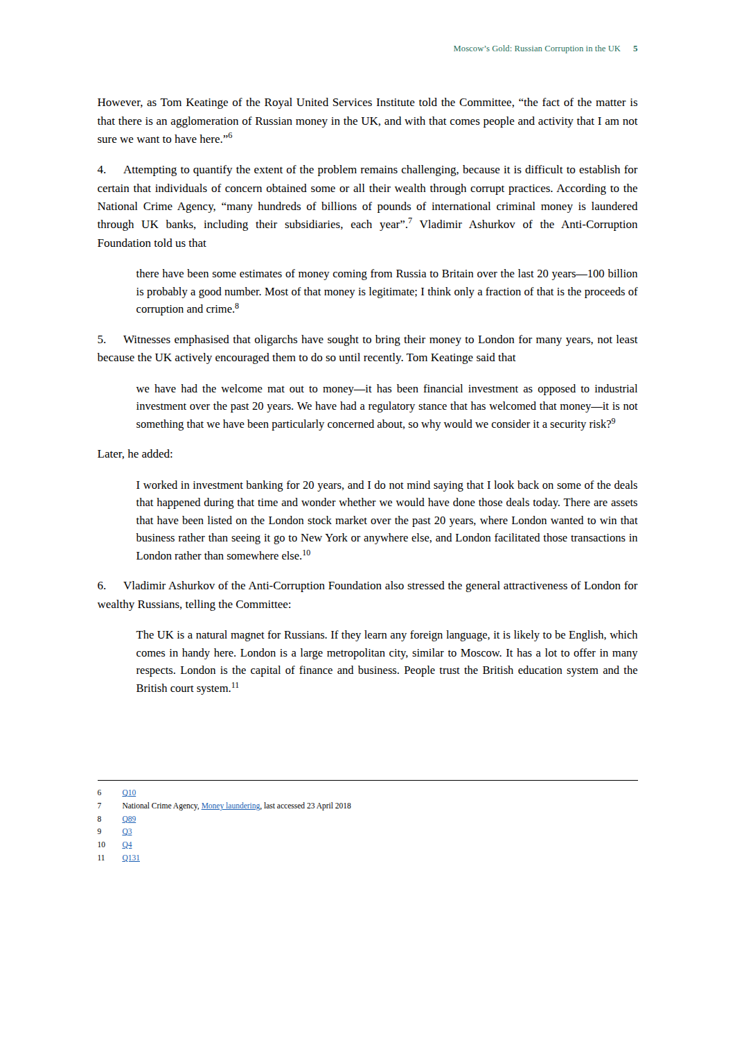Moscow’s Gold: Russian Corruption in the UK 5
However, as Tom Keatinge of the Royal United Services Institute told the Committee, “the fact of the matter is that there is an agglomeration of Russian money in the UK, and with that comes people and activity that I am not sure we want to have here.”6
4. Attempting to quantify the extent of the problem remains challenging, because it is difficult to establish for certain that individuals of concern obtained some or all their wealth through corrupt practices. According to the National Crime Agency, “many hundreds of billions of pounds of international criminal money is laundered through UK banks, including their subsidiaries, each year”.7 Vladimir Ashurkov of the Anti-Corruption Foundation told us that
there have been some estimates of money coming from Russia to Britain over the last 20 years—100 billion is probably a good number. Most of that money is legitimate; I think only a fraction of that is the proceeds of corruption and crime.8
5. Witnesses emphasised that oligarchs have sought to bring their money to London for many years, not least because the UK actively encouraged them to do so until recently. Tom Keatinge said that
we have had the welcome mat out to money—it has been financial investment as opposed to industrial investment over the past 20 years. We have had a regulatory stance that has welcomed that money—it is not something that we have been particularly concerned about, so why would we consider it a security risk?9
Later, he added:
I worked in investment banking for 20 years, and I do not mind saying that I look back on some of the deals that happened during that time and wonder whether we would have done those deals today. There are assets that have been listed on the London stock market over the past 20 years, where London wanted to win that business rather than seeing it go to New York or anywhere else, and London facilitated those transactions in London rather than somewhere else.10
6. Vladimir Ashurkov of the Anti-Corruption Foundation also stressed the general attractiveness of London for wealthy Russians, telling the Committee:
The UK is a natural magnet for Russians. If they learn any foreign language, it is likely to be English, which comes in handy here. London is a large metropolitan city, similar to Moscow. It has a lot to offer in many respects. London is the capital of finance and business. People trust the British education system and the British court system.11
| 6 | Q10 |
| 7 | National Crime Agency, Money laundering , last accessed 23 April 2018 |
| 8 | Q89 |
| 9 | Q3 |
| 10 | Q4 |
| 11 | Q131 |